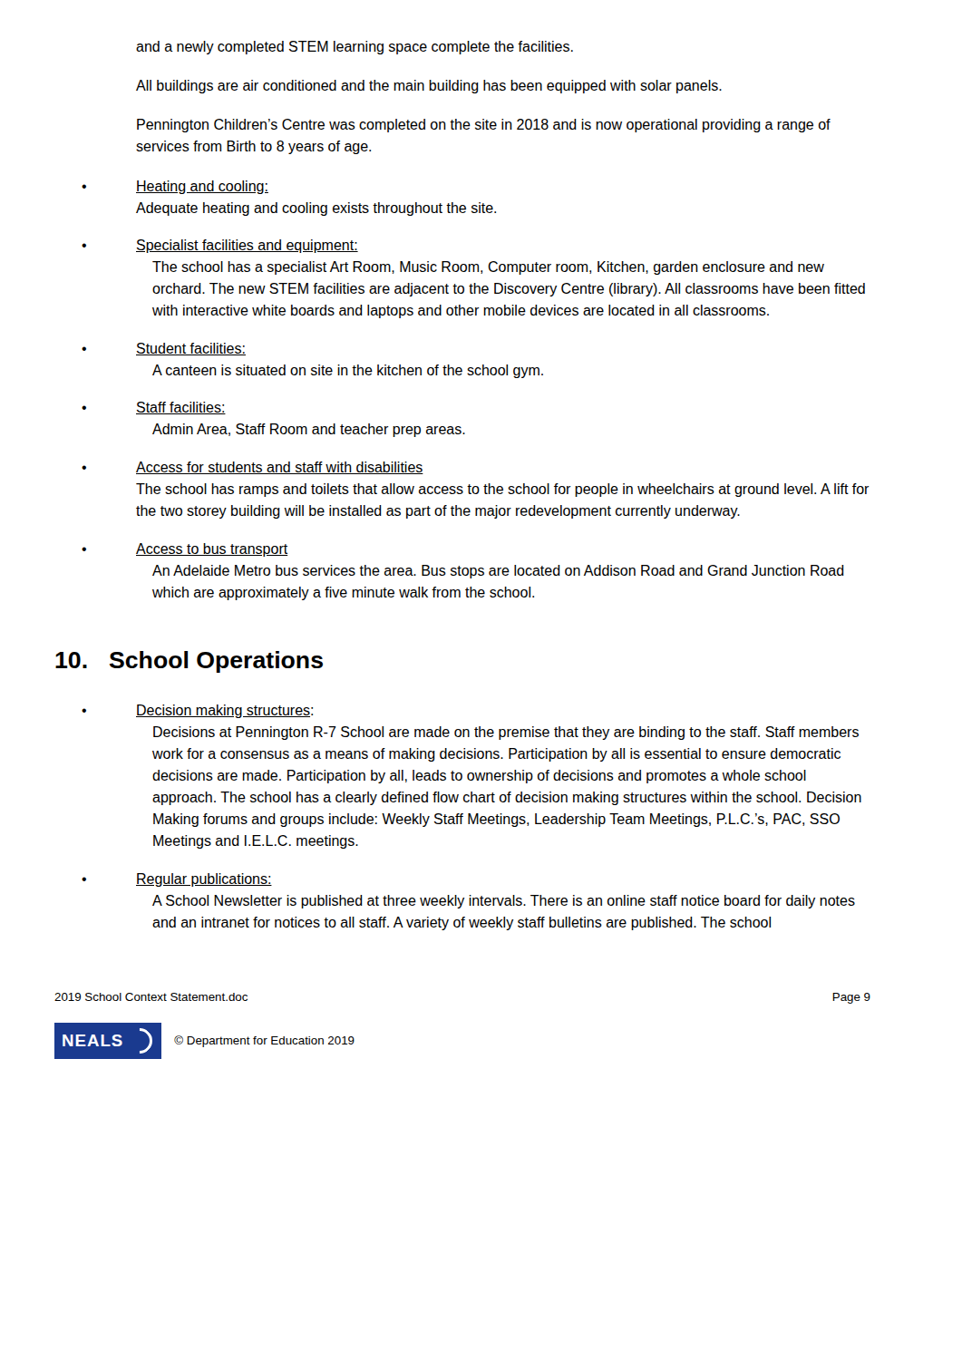and a newly completed STEM learning space complete the facilities.
All buildings are air conditioned and the main building has been equipped with solar panels.
Pennington Children’s Centre was completed on the site in 2018 and is now operational providing a range of services from Birth to 8 years of age.
Heating and cooling:
Adequate heating and cooling exists throughout the site.
Specialist facilities and equipment:
The school has a specialist Art Room, Music Room, Computer room, Kitchen, garden enclosure and new orchard. The new STEM facilities are adjacent to the Discovery Centre (library). All classrooms have been fitted with interactive white boards and laptops and other mobile devices are located in all classrooms.
Student facilities:
A canteen is situated on site in the kitchen of the school gym.
Staff facilities:
Admin Area, Staff Room and teacher prep areas.
Access for students and staff with disabilities
The school has ramps and toilets that allow access to the school for people in wheelchairs at ground level. A lift for the two storey building will be installed as part of the major redevelopment currently underway.
Access to bus transport
An Adelaide Metro bus services the area. Bus stops are located on Addison Road and Grand Junction Road which are approximately a five minute walk from the school.
10. School Operations
Decision making structures:
Decisions at Pennington R-7 School are made on the premise that they are binding to the staff. Staff members work for a consensus as a means of making decisions. Participation by all is essential to ensure democratic decisions are made. Participation by all, leads to ownership of decisions and promotes a whole school approach. The school has a clearly defined flow chart of decision making structures within the school. Decision Making forums and groups include: Weekly Staff Meetings, Leadership Team Meetings, P.L.C.’s, PAC, SSO Meetings and I.E.L.C. meetings.
Regular publications:
A School Newsletter is published at three weekly intervals. There is an online staff notice board for daily notes and an intranet for notices to all staff. A variety of weekly staff bulletins are published. The school
2019 School Context Statement.doc Page 9
NEALS © Department for Education 2019